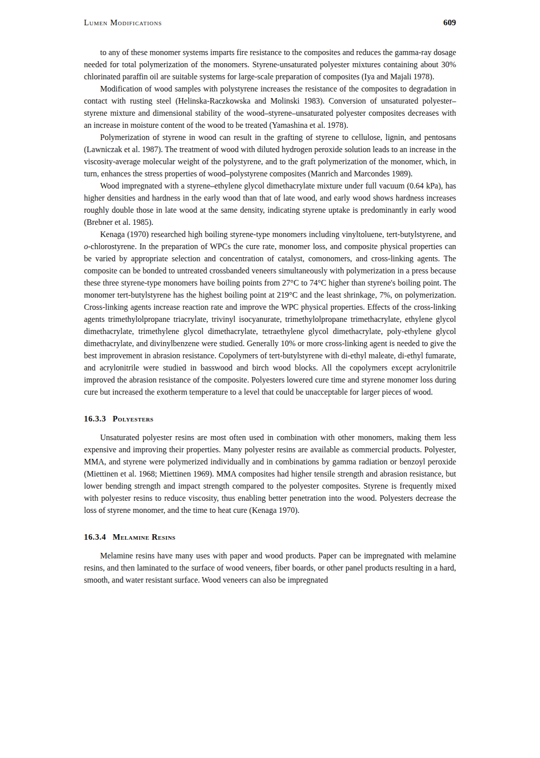Lumen Modifications 609
to any of these monomer systems imparts fire resistance to the composites and reduces the gamma-ray dosage needed for total polymerization of the monomers. Styrene-unsaturated polyester mixtures containing about 30% chlorinated paraffin oil are suitable systems for large-scale preparation of composites (Iya and Majali 1978).
Modification of wood samples with polystyrene increases the resistance of the composites to degradation in contact with rusting steel (Helinska-Raczkowska and Molinski 1983). Conversion of unsaturated polyester–styrene mixture and dimensional stability of the wood–styrene–unsaturated polyester composites decreases with an increase in moisture content of the wood to be treated (Yamashina et al. 1978).
Polymerization of styrene in wood can result in the grafting of styrene to cellulose, lignin, and pentosans (Lawniczak et al. 1987). The treatment of wood with diluted hydrogen peroxide solution leads to an increase in the viscosity-average molecular weight of the polystyrene, and to the graft polymerization of the monomer, which, in turn, enhances the stress properties of wood–polystyrene composites (Manrich and Marcondes 1989).
Wood impregnated with a styrene–ethylene glycol dimethacrylate mixture under full vacuum (0.64 kPa), has higher densities and hardness in the early wood than that of late wood, and early wood shows hardness increases roughly double those in late wood at the same density, indicating styrene uptake is predominantly in early wood (Brebner et al. 1985).
Kenaga (1970) researched high boiling styrene-type monomers including vinyltoluene, tert-butylstyrene, and o-chlorostyrene. In the preparation of WPCs the cure rate, monomer loss, and composite physical properties can be varied by appropriate selection and concentration of catalyst, comonomers, and cross-linking agents. The composite can be bonded to untreated crossbanded veneers simultaneously with polymerization in a press because these three styrene-type monomers have boiling points from 27°C to 74°C higher than styrene's boiling point. The monomer tert-butylstyrene has the highest boiling point at 219°C and the least shrinkage, 7%, on polymerization. Cross-linking agents increase reaction rate and improve the WPC physical properties. Effects of the cross-linking agents trimethylolpropane triacrylate, trivinyl isocyanurate, trimethylolpropane trimethacrylate, ethylene glycol dimethacrylate, trimethylene glycol dimethacrylate, tetraethylene glycol dimethacrylate, poly-ethylene glycol dimethacrylate, and divinylbenzene were studied. Generally 10% or more cross-linking agent is needed to give the best improvement in abrasion resistance. Copolymers of tert-butylstyrene with di-ethyl maleate, di-ethyl fumarate, and acrylonitrile were studied in basswood and birch wood blocks. All the copolymers except acrylonitrile improved the abrasion resistance of the composite. Polyesters lowered cure time and styrene monomer loss during cure but increased the exotherm temperature to a level that could be unacceptable for larger pieces of wood.
16.3.3 Polyesters
Unsaturated polyester resins are most often used in combination with other monomers, making them less expensive and improving their properties. Many polyester resins are available as commercial products. Polyester, MMA, and styrene were polymerized individually and in combinations by gamma radiation or benzoyl peroxide (Miettinen et al. 1968; Miettinen 1969). MMA composites had higher tensile strength and abrasion resistance, but lower bending strength and impact strength compared to the polyester composites. Styrene is frequently mixed with polyester resins to reduce viscosity, thus enabling better penetration into the wood. Polyesters decrease the loss of styrene monomer, and the time to heat cure (Kenaga 1970).
16.3.4 Melamine Resins
Melamine resins have many uses with paper and wood products. Paper can be impregnated with melamine resins, and then laminated to the surface of wood veneers, fiber boards, or other panel products resulting in a hard, smooth, and water resistant surface. Wood veneers can also be impregnated